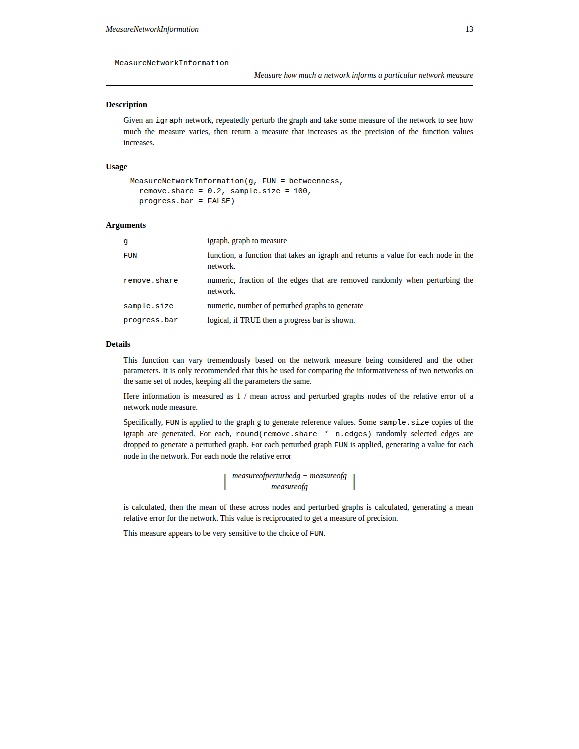MeasureNetworkInformation 13
MeasureNetworkInformation
Measure how much a network informs a particular network measure
Description
Given an igraph network, repeatedly perturb the graph and take some measure of the network to see how much the measure varies, then return a measure that increases as the precision of the function values increases.
Usage
MeasureNetworkInformation(g, FUN = betweenness,
  remove.share = 0.2, sample.size = 100,
  progress.bar = FALSE)
Arguments
g
igraph, graph to measure
FUN
function, a function that takes an igraph and returns a value for each node in the network.
remove.share
numeric, fraction of the edges that are removed randomly when perturbing the network.
sample.size
numeric, number of perturbed graphs to generate
progress.bar
logical, if TRUE then a progress bar is shown.
Details
This function can vary tremendously based on the network measure being considered and the other parameters. It is only recommended that this be used for comparing the informativeness of two networks on the same set of nodes, keeping all the parameters the same.
Here information is measured as 1 / mean across and perturbed graphs nodes of the relative error of a network node measure.
Specifically, FUN is applied to the graph g to generate reference values. Some sample.size copies of the igraph are generated. For each, round(remove.share * n.edges) randomly selected edges are dropped to generate a perturbed graph. For each perturbed graph FUN is applied, generating a value for each node in the network. For each node the relative error
| measureofperturbedg − measureofg measureofg |
is calculated, then the mean of these across nodes and perturbed graphs is calculated, generating a mean relative error for the network. This value is reciprocated to get a measure of precision.
This measure appears to be very sensitive to the choice of FUN.